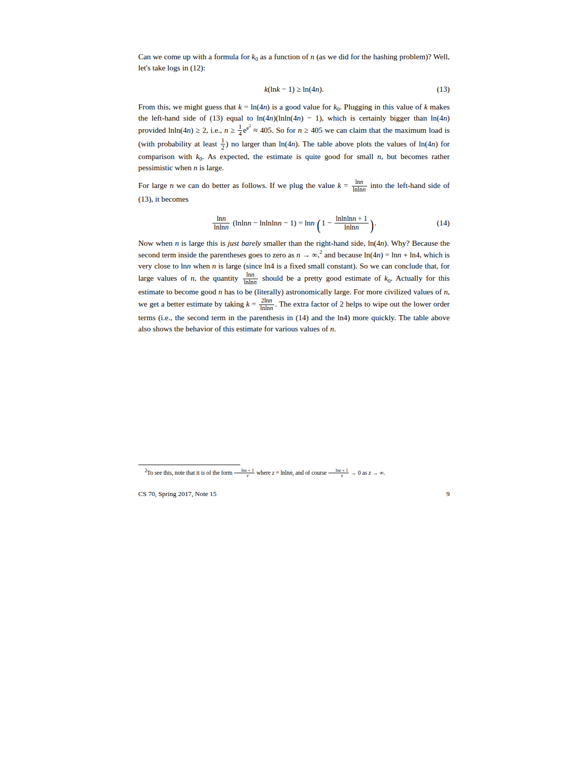Can we come up with a formula for k0 as a function of n (as we did for the hashing problem)? Well, let's take logs in (12):
k(ln k − 1) ≥ ln(4n).
(13)
From this, we might guess that k = ln(4n) is a good value for k0. Plugging in this value of k makes the left-hand side of (13) equal to ln(4n)(ln ln(4n) − 1), which is certainly bigger than ln(4n) provided ln ln(4n) ≥ 2, i.e., n ≥ 14ee2 ≈ 405. So for n ≥ 405 we can claim that the maximum load is (with probability at least 12) no larger than ln(4n). The table above plots the values of ln(4n) for comparison with k0. As expected, the estimate is quite good for small n, but becomes rather pessimistic when n is large.
For large n we can do better as follows. If we plug the value k = ln n ln ln n into the left-hand side of (13), it becomes
ln n ln ln n (ln ln n − ln ln ln n − 1) = ln n (1 − ln ln ln n + 1 ln ln n).
(14)
Now when n is large this is just barely smaller than the right-hand side, ln(4n). Why? Because the second term inside the parentheses goes to zero as n → ∞,2 and because ln(4n) = ln n + ln4, which is very close to ln n when n is large (since ln4 is a fixed small constant). So we can conclude that, for large values of n, the quantity ln n ln ln n should be a pretty good estimate of k0. Actually for this estimate to become good n has to be (literally) astronomically large. For more civilized values of n, we get a better estimate by taking k = 2ln n ln ln n. The extra factor of 2 helps to wipe out the lower order terms (i.e., the second term in the parenthesis in (14) and the ln4) more quickly. The table above also shows the behavior of this estimate for various values of n.
2 To see this, note that it is of the form ln z + 1 z where z = ln ln n, and of course ln z + 1 z → 0 as z → ∞.
CS 70, Spring 2017, Note 15 9